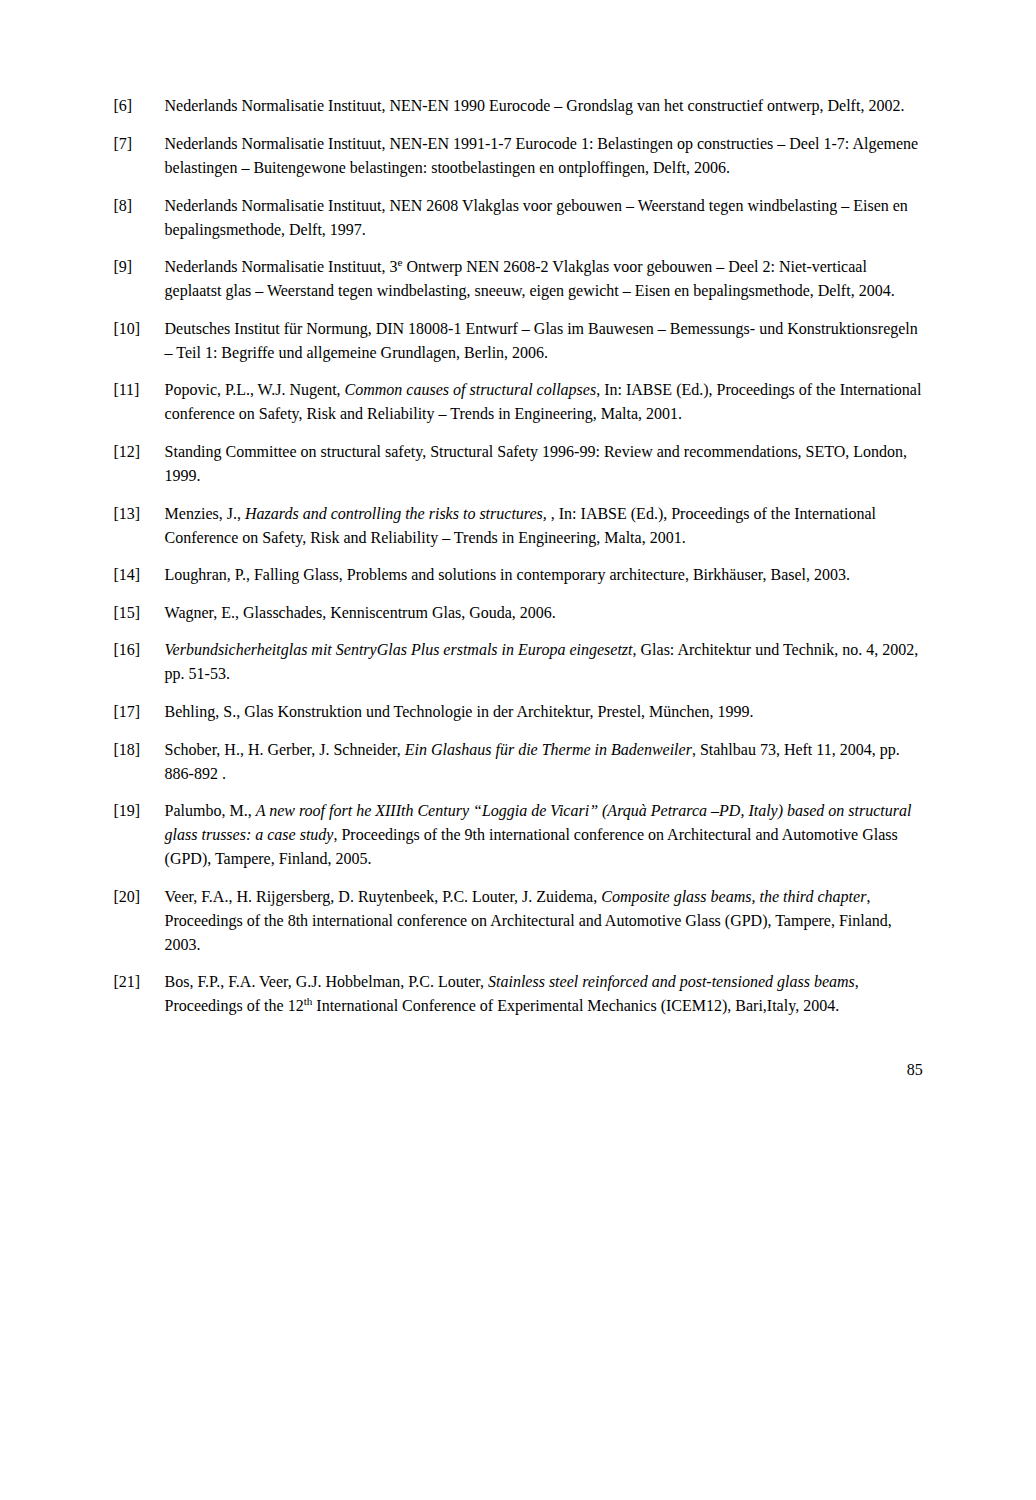[6] Nederlands Normalisatie Instituut, NEN-EN 1990 Eurocode – Grondslag van het constructief ontwerp, Delft, 2002.
[7] Nederlands Normalisatie Instituut, NEN-EN 1991-1-7 Eurocode 1: Belastingen op constructies – Deel 1-7: Algemene belastingen – Buitengewone belastingen: stootbelastingen en ontploffingen, Delft, 2006.
[8] Nederlands Normalisatie Instituut, NEN 2608 Vlakglas voor gebouwen – Weerstand tegen windbelasting – Eisen en bepalingsmethode, Delft, 1997.
[9] Nederlands Normalisatie Instituut, 3e Ontwerp NEN 2608-2 Vlakglas voor gebouwen – Deel 2: Niet-verticaal geplaatst glas – Weerstand tegen windbelasting, sneeuw, eigen gewicht – Eisen en bepalingsmethode, Delft, 2004.
[10] Deutsches Institut für Normung, DIN 18008-1 Entwurf – Glas im Bauwesen – Bemessungs- und Konstruktionsregeln – Teil 1: Begriffe und allgemeine Grundlagen, Berlin, 2006.
[11] Popovic, P.L., W.J. Nugent, Common causes of structural collapses, In: IABSE (Ed.), Proceedings of the International conference on Safety, Risk and Reliability – Trends in Engineering, Malta, 2001.
[12] Standing Committee on structural safety, Structural Safety 1996-99: Review and recommendations, SETO, London, 1999.
[13] Menzies, J., Hazards and controlling the risks to structures, , In: IABSE (Ed.), Proceedings of the International Conference on Safety, Risk and Reliability – Trends in Engineering, Malta, 2001.
[14] Loughran, P., Falling Glass, Problems and solutions in contemporary architecture, Birkhäuser, Basel, 2003.
[15] Wagner, E., Glasschades, Kenniscentrum Glas, Gouda, 2006.
[16] Verbundsicherheitglas mit SentryGlas Plus erstmals in Europa eingesetzt, Glas: Architektur und Technik, no. 4, 2002, pp. 51-53.
[17] Behling, S., Glas Konstruktion und Technologie in der Architektur, Prestel, München, 1999.
[18] Schober, H., H. Gerber, J. Schneider, Ein Glashaus für die Therme in Badenweiler, Stahlbau 73, Heft 11, 2004, pp. 886-892 .
[19] Palumbo, M., A new roof fort he XIIIth Century “Loggia de Vicari” (Arquà Petrarca –PD, Italy) based on structural glass trusses: a case study, Proceedings of the 9th international conference on Architectural and Automotive Glass (GPD), Tampere, Finland, 2005.
[20] Veer, F.A., H. Rijgersberg, D. Ruytenbeek, P.C. Louter, J. Zuidema, Composite glass beams, the third chapter, Proceedings of the 8th international conference on Architectural and Automotive Glass (GPD), Tampere, Finland, 2003.
[21] Bos, F.P., F.A. Veer, G.J. Hobbelman, P.C. Louter, Stainless steel reinforced and post-tensioned glass beams, Proceedings of the 12th International Conference of Experimental Mechanics (ICEM12), Bari,Italy, 2004.
85